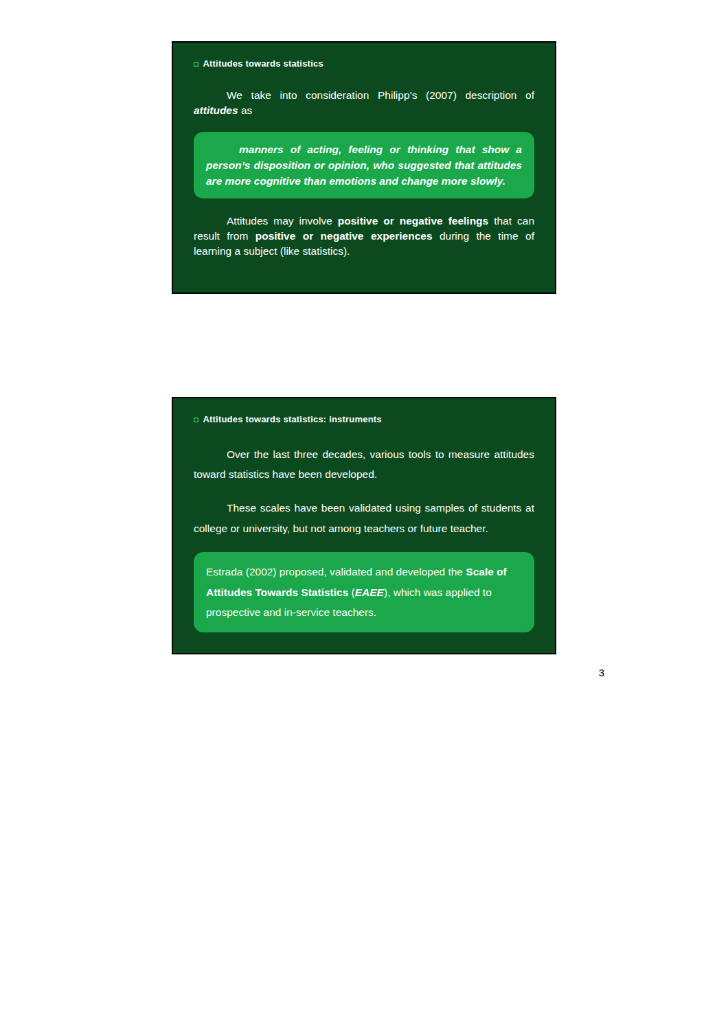◘Attitudes towards statistics
We take into consideration Philipp’s (2007) description of attitudes as
manners of acting, feeling or thinking that show a person’s disposition or opinion, who suggested that attitudes are more cognitive than emotions and change more slowly.
Attitudes may involve positive or negative feelings that can result from positive or negative experiences during the time of learning a subject (like statistics).
◘Attitudes towards statistics: instruments
Over the last three decades, various tools to measure attitudes toward statistics have been developed.
These scales have been validated using samples of students at college or university, but not among teachers or future teacher.
Estrada (2002) proposed, validated and developed the Scale of Attitudes Towards Statistics (EAEE), which was applied to prospective and in-service teachers.
3